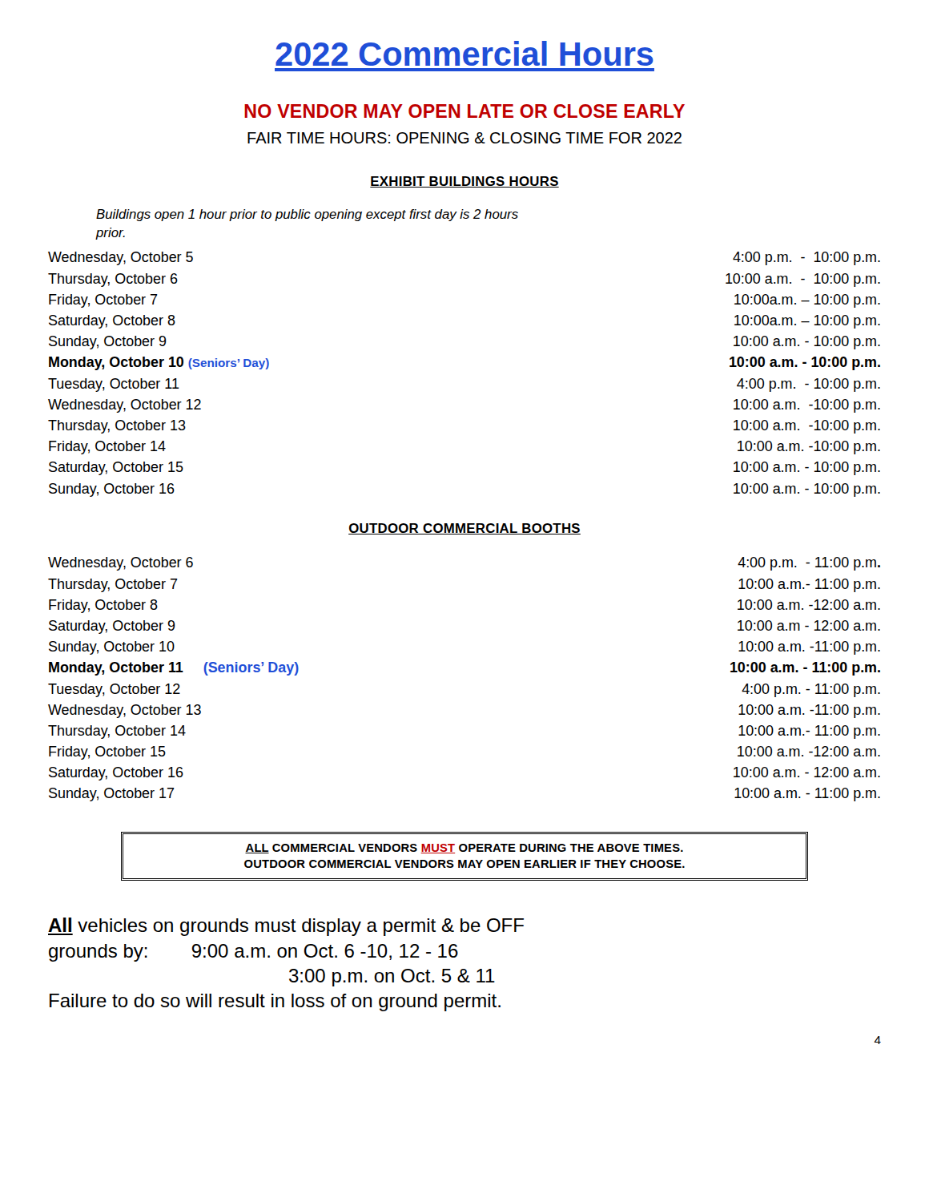2022 Commercial Hours
NO VENDOR MAY OPEN LATE OR CLOSE EARLY
FAIR TIME HOURS: OPENING & CLOSING TIME FOR 2022
EXHIBIT BUILDINGS HOURS
Buildings open 1 hour prior to public opening except first day is 2 hours
prior.
| Wednesday, October 5 | 4:00 p.m. - 10:00 p.m. |
| Thursday, October 6 | 10:00 a.m. - 10:00 p.m. |
| Friday, October 7 | 10:00a.m. – 10:00 p.m. |
| Saturday, October 8 | 10:00a.m. – 10:00 p.m. |
| Sunday, October 9 | 10:00 a.m. - 10:00 p.m. |
| Monday, October 10 (Seniors’ Day) | 10:00 a.m. - 10:00 p.m. |
| Tuesday, October 11 | 4:00 p.m. - 10:00 p.m. |
| Wednesday, October 12 | 10:00 a.m. -10:00 p.m. |
| Thursday, October 13 | 10:00 a.m. -10:00 p.m. |
| Friday, October 14 | 10:00 a.m. -10:00 p.m. |
| Saturday, October 15 | 10:00 a.m. - 10:00 p.m. |
| Sunday, October 16 | 10:00 a.m. - 10:00 p.m. |
OUTDOOR COMMERCIAL BOOTHS
| Wednesday, October 6 | 4:00 p.m. - 11:00 p.m . |
| Thursday, October 7 | 10:00 a.m.- 11:00 p.m. |
| Friday, October 8 | 10:00 a.m. -12:00 a.m. |
| Saturday, October 9 | 10:00 a.m - 12:00 a.m. |
| Sunday, October 10 | 10:00 a.m. -11:00 p.m. |
| Monday, October 11 (Seniors’ Day) | 10:00 a.m. - 11:00 p.m. |
| Tuesday, October 12 | 4:00 p.m. - 11:00 p.m. |
| Wednesday, October 13 | 10:00 a.m. -11:00 p.m. |
| Thursday, October 14 | 10:00 a.m.- 11:00 p.m. |
| Friday, October 15 | 10:00 a.m. -12:00 a.m. |
| Saturday, October 16 | 10:00 a.m. - 12:00 a.m. |
| Sunday, October 17 | 10:00 a.m. - 11:00 p.m. |
ALL COMMERCIAL VENDORS MUST OPERATE DURING THE ABOVE TIMES.
OUTDOOR COMMERCIAL VENDORS MAY OPEN EARLIER IF THEY CHOOSE.
All vehicles on grounds must display a permit & be OFF
grounds by: 9:00 a.m. on Oct. 6 -10, 12 - 16
3:00 p.m. on Oct. 5 & 11 Failure to do so will result in loss of on ground permit.
4